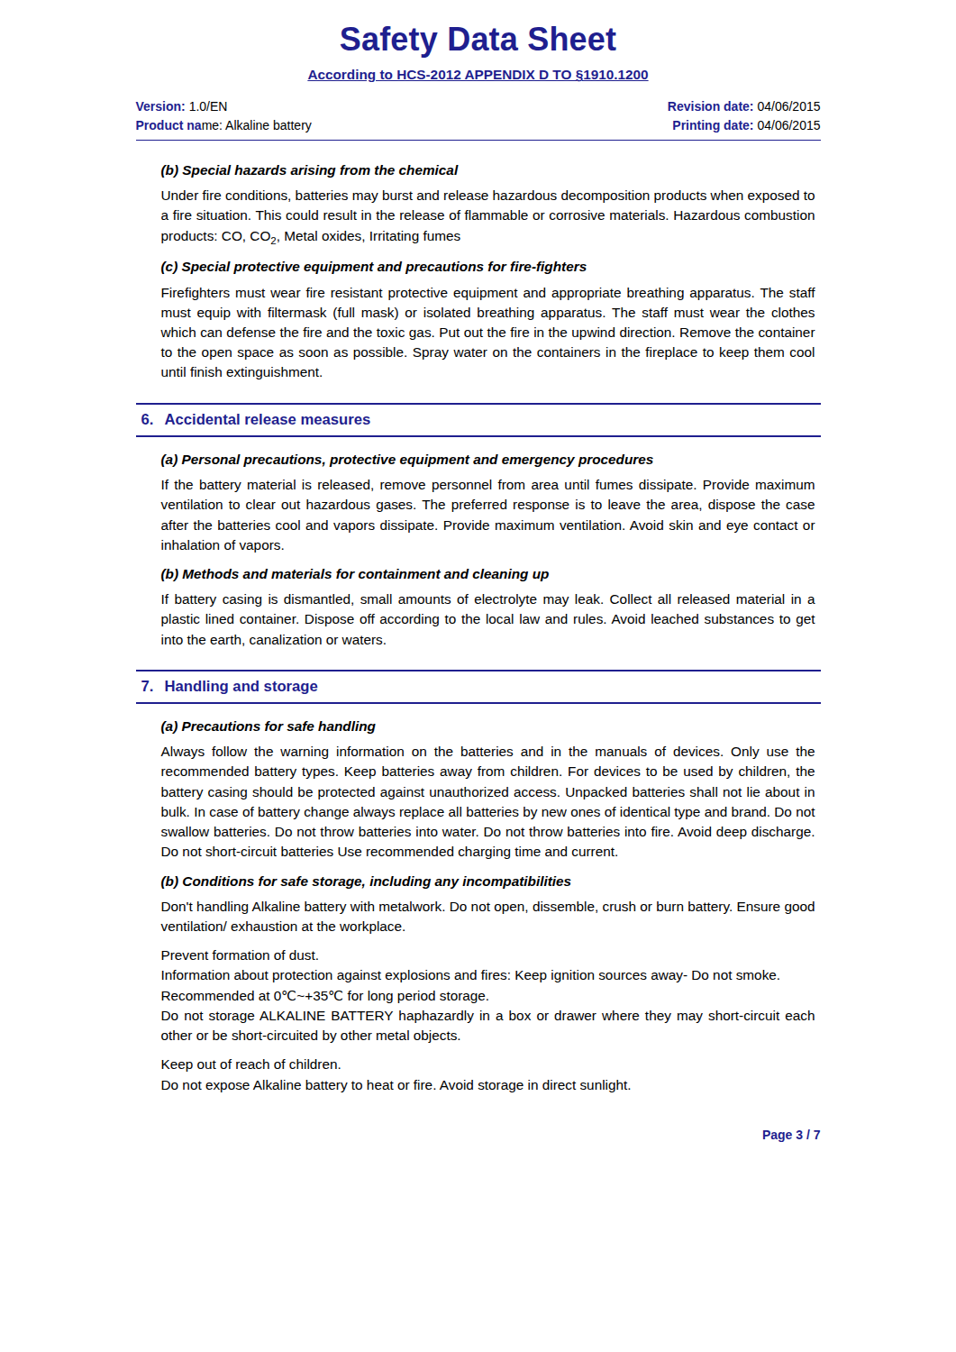Safety Data Sheet
According to HCS-2012 APPENDIX D TO §1910.1200
| Version: 1.0/EN | Revision date: 04/06/2015 |
| Product na me: Alkaline battery | Printing date: 04/06/2015 |
(b) Special hazards arising from the chemical
Under fire conditions, batteries may burst and release hazardous decomposition products when exposed to a fire situation. This could result in the release of flammable or corrosive materials. Hazardous combustion products: CO, CO2, Metal oxides, Irritating fumes
(c) Special protective equipment and precautions for fire-fighters
Firefighters must wear fire resistant protective equipment and appropriate breathing apparatus. The staff must equip with filtermask (full mask) or isolated breathing apparatus. The staff must wear the clothes which can defense the fire and the toxic gas. Put out the fire in the upwind direction. Remove the container to the open space as soon as possible. Spray water on the containers in the fireplace to keep them cool until finish extinguishment.
6. Accidental release measures
(a) Personal precautions, protective equipment and emergency procedures
If the battery material is released, remove personnel from area until fumes dissipate. Provide maximum ventilation to clear out hazardous gases. The preferred response is to leave the area, dispose the case after the batteries cool and vapors dissipate. Provide maximum ventilation. Avoid skin and eye contact or inhalation of vapors.
(b) Methods and materials for containment and cleaning up
If battery casing is dismantled, small amounts of electrolyte may leak. Collect all released material in a plastic lined container. Dispose off according to the local law and rules. Avoid leached substances to get into the earth, canalization or waters.
7. Handling and storage
(a) Precautions for safe handling
Always follow the warning information on the batteries and in the manuals of devices. Only use the recommended battery types. Keep batteries away from children. For devices to be used by children, the battery casing should be protected against unauthorized access. Unpacked batteries shall not lie about in bulk. In case of battery change always replace all batteries by new ones of identical type and brand. Do not swallow batteries. Do not throw batteries into water. Do not throw batteries into fire. Avoid deep discharge. Do not short-circuit batteries Use recommended charging time and current.
(b) Conditions for safe storage, including any incompatibilities
Don't handling Alkaline battery with metalwork. Do not open, dissemble, crush or burn battery. Ensure good ventilation/ exhaustion at the workplace.
Prevent formation of dust.
Information about protection against explosions and fires: Keep ignition sources away- Do not smoke.
Recommended at 0℃~+35℃ for long period storage.
Do not storage ALKALINE BATTERY haphazardly in a box or drawer where they may short-circuit each other or be short-circuited by other metal objects.
Keep out of reach of children.
Do not expose Alkaline battery to heat or fire. Avoid storage in direct sunlight.
Page 3 / 7